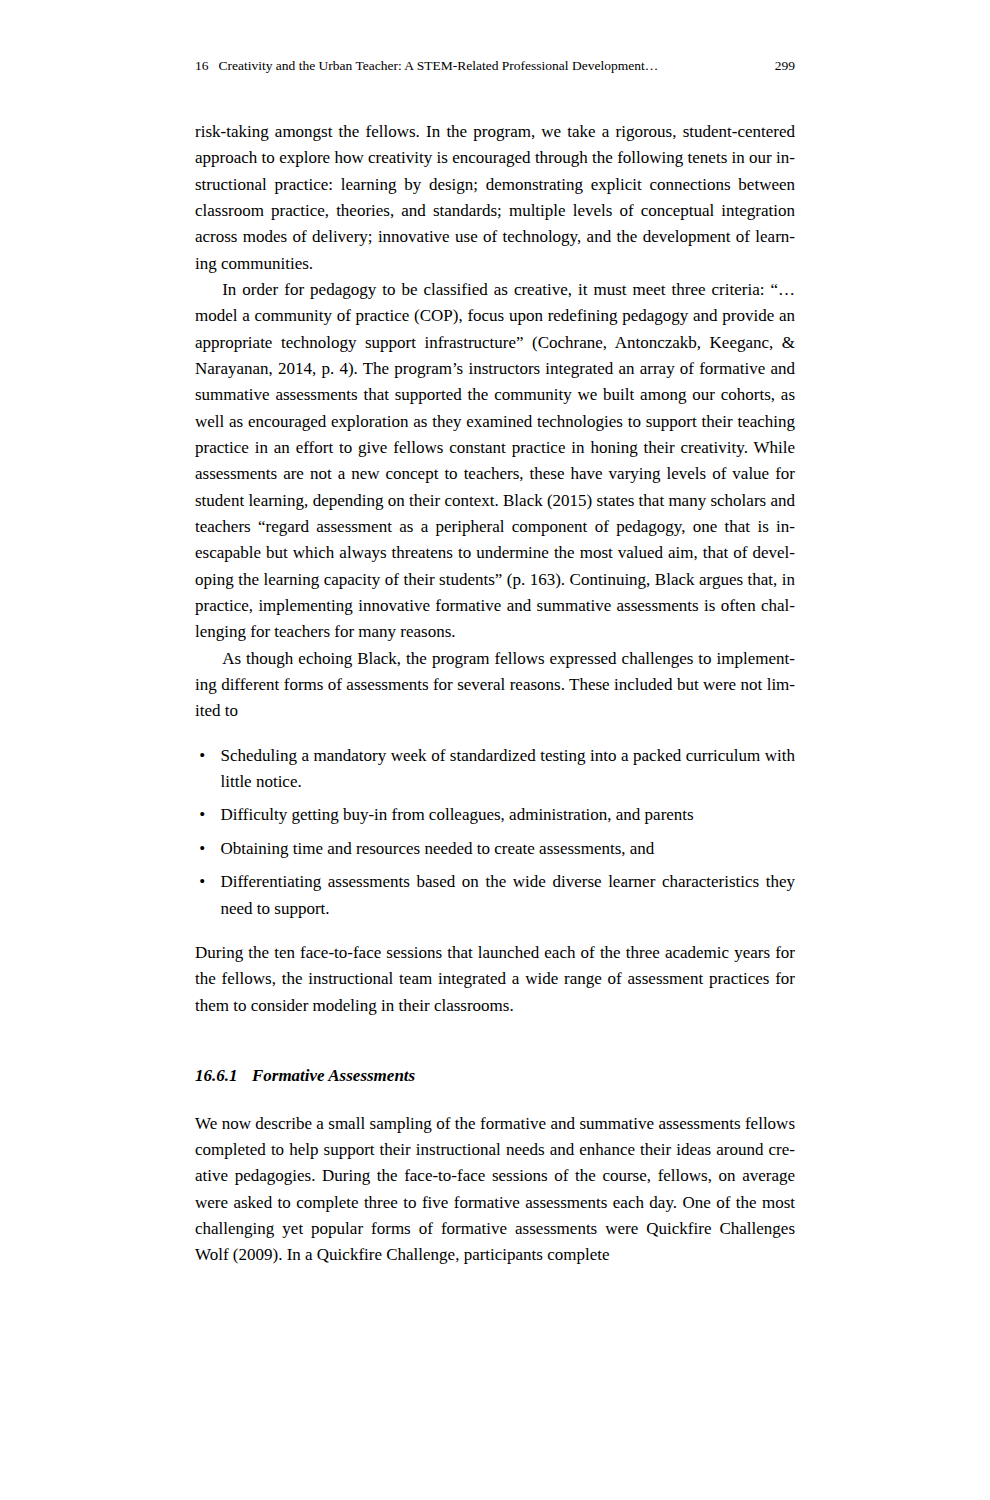16 Creativity and the Urban Teacher: A STEM-Related Professional Development… 299
risk-taking amongst the fellows. In the program, we take a rigorous, student-centered approach to explore how creativity is encouraged through the following tenets in our instructional practice: learning by design; demonstrating explicit connections between classroom practice, theories, and standards; multiple levels of conceptual integration across modes of delivery; innovative use of technology, and the development of learning communities.
In order for pedagogy to be classified as creative, it must meet three criteria: “… model a community of practice (COP), focus upon redefining pedagogy and provide an appropriate technology support infrastructure” (Cochrane, Antonczakb, Keeganc, & Narayanan, 2014, p. 4). The program’s instructors integrated an array of formative and summative assessments that supported the community we built among our cohorts, as well as encouraged exploration as they examined technologies to support their teaching practice in an effort to give fellows constant practice in honing their creativity. While assessments are not a new concept to teachers, these have varying levels of value for student learning, depending on their context. Black (2015) states that many scholars and teachers “regard assessment as a peripheral component of pedagogy, one that is inescapable but which always threatens to undermine the most valued aim, that of developing the learning capacity of their students” (p. 163). Continuing, Black argues that, in practice, implementing innovative formative and summative assessments is often challenging for teachers for many reasons.
As though echoing Black, the program fellows expressed challenges to implementing different forms of assessments for several reasons. These included but were not limited to
Scheduling a mandatory week of standardized testing into a packed curriculum with little notice.
Difficulty getting buy-in from colleagues, administration, and parents
Obtaining time and resources needed to create assessments, and
Differentiating assessments based on the wide diverse learner characteristics they need to support.
During the ten face-to-face sessions that launched each of the three academic years for the fellows, the instructional team integrated a wide range of assessment practices for them to consider modeling in their classrooms.
16.6.1 Formative Assessments
We now describe a small sampling of the formative and summative assessments fellows completed to help support their instructional needs and enhance their ideas around creative pedagogies. During the face-to-face sessions of the course, fellows, on average were asked to complete three to five formative assessments each day. One of the most challenging yet popular forms of formative assessments were Quickfire Challenges Wolf (2009). In a Quickfire Challenge, participants complete